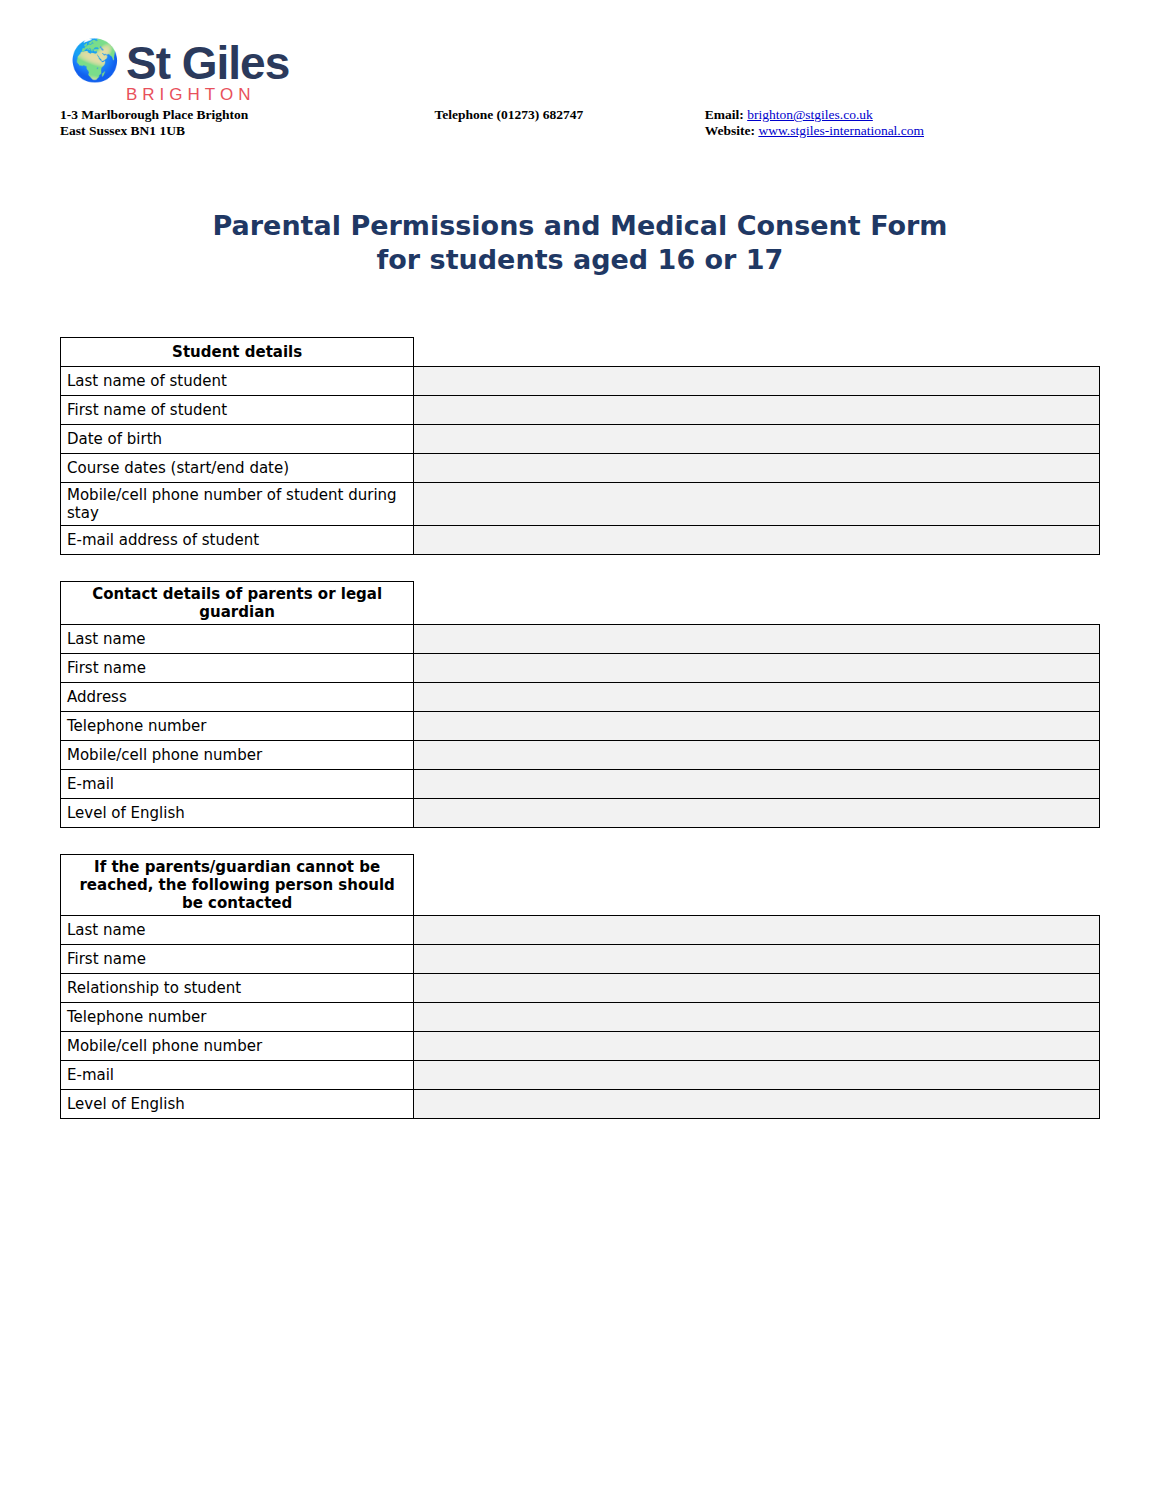🌍 St Giles
BRIGHTON
| 1-3 Marlborough Place Brighton | Telephone (01273) 682747 | Email: brighton@stgiles.co.uk |
| East Sussex BN1 1UB | | Website: www.stgiles-international.com |
Parental Permissions and Medical Consent Form
for students aged 16 or 17
| Student details | |
| Last name of student | |
| First name of student | |
| Date of birth | |
| Course dates (start/end date) | |
| Mobile/cell phone number of student during stay | |
| E-mail address of student | |
| Contact details of parents or legal guardian | |
| Last name | |
| First name | |
| Address | |
| Telephone number | |
| Mobile/cell phone number | |
| E-mail | |
| Level of English | |
| If the parents/guardian cannot be reached, the following person should be contacted | |
| Last name | |
| First name | |
| Relationship to student | |
| Telephone number | |
| Mobile/cell phone number | |
| E-mail | |
| Level of English | |